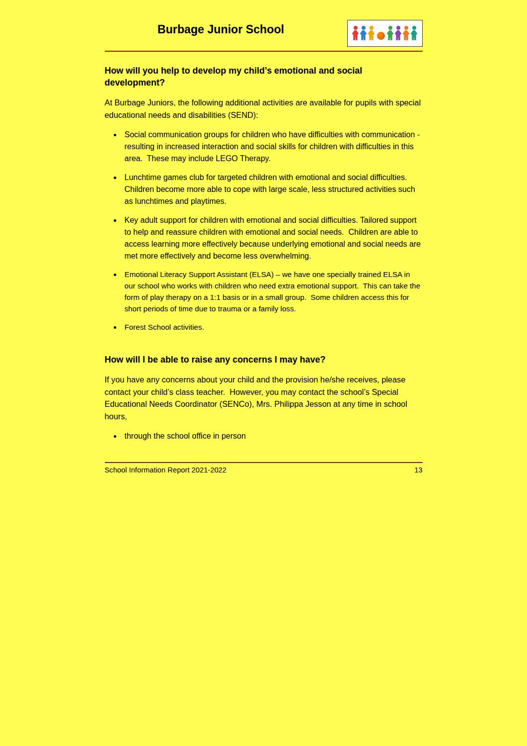Burbage Junior School
How will you help to develop my child’s emotional and social development?
At Burbage Juniors, the following additional activities are available for pupils with special educational needs and disabilities (SEND):
Social communication groups for children who have difficulties with communication - resulting in increased interaction and social skills for children with difficulties in this area. These may include LEGO Therapy.
Lunchtime games club for targeted children with emotional and social difficulties. Children become more able to cope with large scale, less structured activities such as lunchtimes and playtimes.
Key adult support for children with emotional and social difficulties. Tailored support to help and reassure children with emotional and social needs. Children are able to access learning more effectively because underlying emotional and social needs are met more effectively and become less overwhelming.
Emotional Literacy Support Assistant (ELSA) – we have one specially trained ELSA in our school who works with children who need extra emotional support. This can take the form of play therapy on a 1:1 basis or in a small group. Some children access this for short periods of time due to trauma or a family loss.
Forest School activities.
How will I be able to raise any concerns I may have?
If you have any concerns about your child and the provision he/she receives, please contact your child’s class teacher. However, you may contact the school’s Special Educational Needs Coordinator (SENCo), Mrs. Philippa Jesson at any time in school hours,
through the school office in person
School Information Report 2021-2022 13